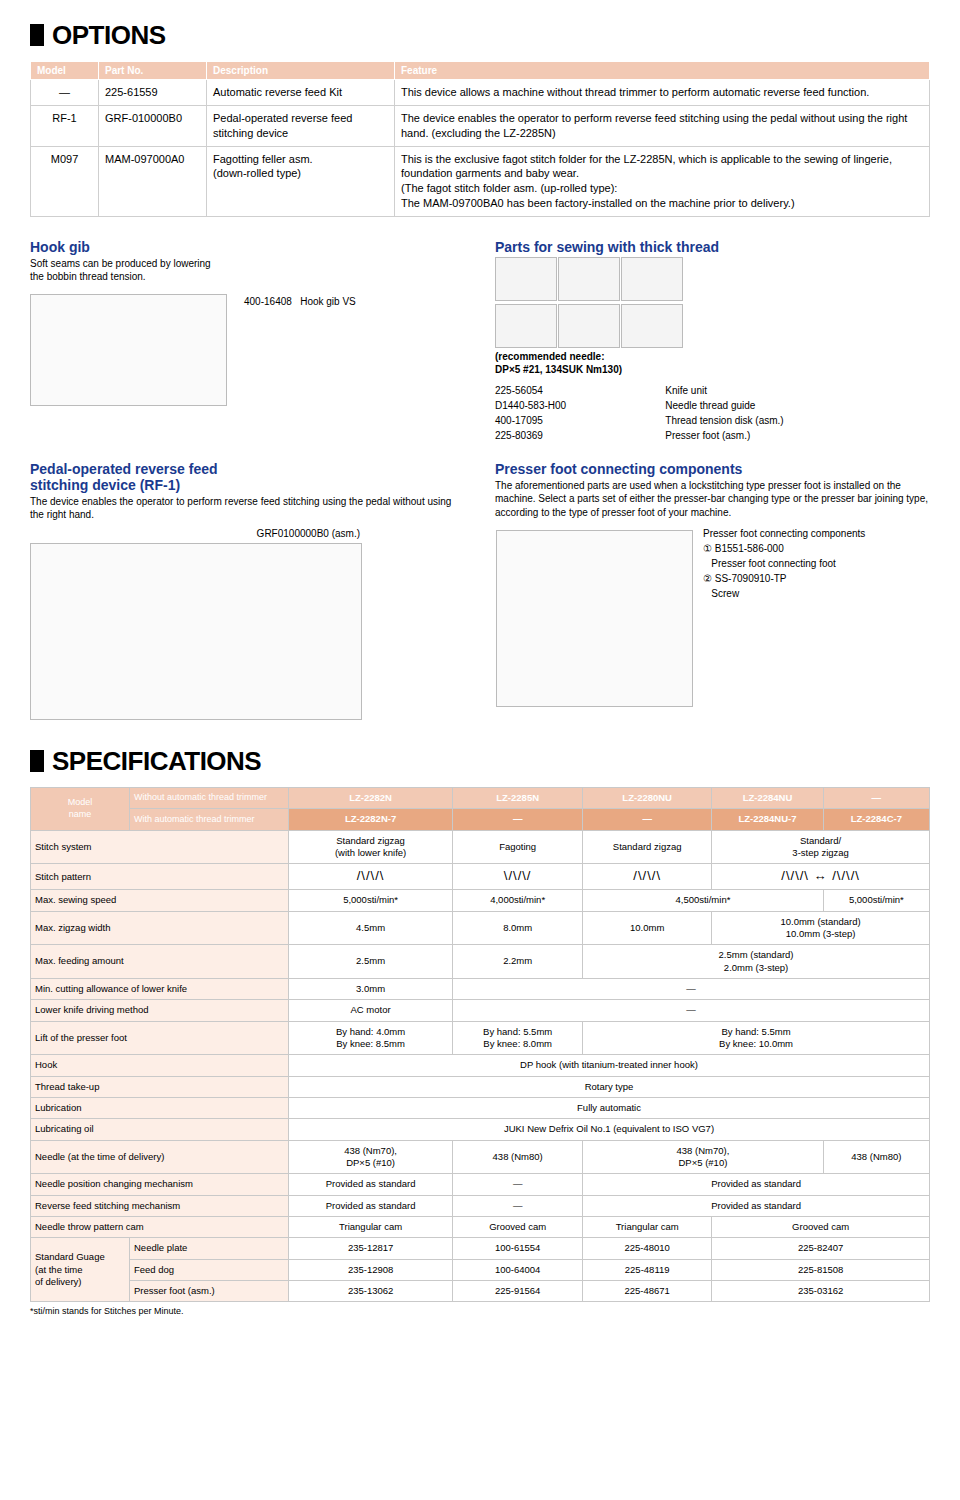OPTIONS
| Model | Part No. | Description | Feature |
| --- | --- | --- | --- |
| — | 225-61559 | Automatic reverse feed Kit | This device allows a machine without thread trimmer to perform automatic reverse feed function. |
| RF-1 | GRF-010000B0 | Pedal-operated reverse feed stitching device | The device enables the operator to perform reverse feed stitching using the pedal without using the right hand. (excluding the LZ-2285N) |
| M097 | MAM-097000A0 | Fagotting feller asm. (down-rolled type) | This is the exclusive fagot stitch folder for the LZ-2285N, which is applicable to the sewing of lingerie, foundation garments and baby wear. (The fagot stitch folder asm. (up-rolled type): The MAM-09700BA0 has been factory-installed on the machine prior to delivery.) |
Hook gib
Soft seams can be produced by lowering
the bobbin thread tension.
| | 400-16408 Hook gib VS |
Parts for sewing with thick thread
(recommended needle:
DP×5 #21, 134SUK Nm130)
| 225-56054 | Knife unit |
| D1440-583-H00 | Needle thread guide |
| 400-17095 | Thread tension disk (asm.) |
| 225-80369 | Presser foot (asm.) |
Pedal-operated reverse feed
stitching device (RF-1)
The device enables the operator to perform reverse feed stitching using the pedal without using the right hand.
GRF0100000B0 (asm.)
Presser foot connecting components
The aforementioned parts are used when a lockstitching type presser foot is installed on the machine. Select a parts set of either the presser-bar changing type or the presser bar joining type, according to the type of presser foot of your machine.
| | Presser foot connecting components ① B1551-586-000 Presser foot connecting foot ② SS-7090910-TP Screw |
SPECIFICATIONS
| Model name | Without automatic thread trimmer | LZ-2282N | LZ-2285N | LZ-2280NU | LZ-2284NU | — |
| --- | --- | --- | --- | --- | --- | --- |
| With automatic thread trimmer | LZ-2282N-7 | — | — | LZ-2284NU-7 | LZ-2284C-7 |
| Stitch system | Standard zigzag (with lower knife) | Fagoting | Standard zigzag | Standard/ 3-step zigzag |
| Stitch pattern | /\/\/\ | \/\/\/ | /\/\/\ | /\/\/\ ↔ /\/\/\ |
| Max. sewing speed | 5,000sti/min* | 4,000sti/min* | 4,500sti/min* | 5,000sti/min* |
| Max. zigzag width | 4.5mm | 8.0mm | 10.0mm | 10.0mm (standard) 10.0mm (3-step) |
| Max. feeding amount | 2.5mm | 2.2mm | 2.5mm (standard) 2.0mm (3-step) |
| Min. cutting allowance of lower knife | 3.0mm | — |
| Lower knife driving method | AC motor | — |
| Lift of the presser foot | By hand: 4.0mm By knee: 8.5mm | By hand: 5.5mm By knee: 8.0mm | By hand: 5.5mm By knee: 10.0mm |
| Hook | DP hook (with titanium-treated inner hook) |
| Thread take-up | Rotary type |
| Lubrication | Fully automatic |
| Lubricating oil | JUKI New Defrix Oil No.1 (equivalent to ISO VG7) |
| Needle (at the time of delivery) | 438 (Nm70), DP×5 (#10) | 438 (Nm80) | 438 (Nm70), DP×5 (#10) | 438 (Nm80) |
| Needle position changing mechanism | Provided as standard | — | Provided as standard |
| Reverse feed stitching mechanism | Provided as standard | — | Provided as standard |
| Needle throw pattern cam | Triangular cam | Grooved cam | Triangular cam | Grooved cam |
| Standard Guage (at the time of delivery) | Needle plate | 235-12817 | 100-61554 | 225-48010 | 225-82407 |
| Feed dog | 235-12908 | 100-64004 | 225-48119 | 225-81508 |
| Presser foot (asm.) | 235-13062 | 225-91564 | 225-48671 | 235-03162 |
*sti/min stands for Stitches per Minute.